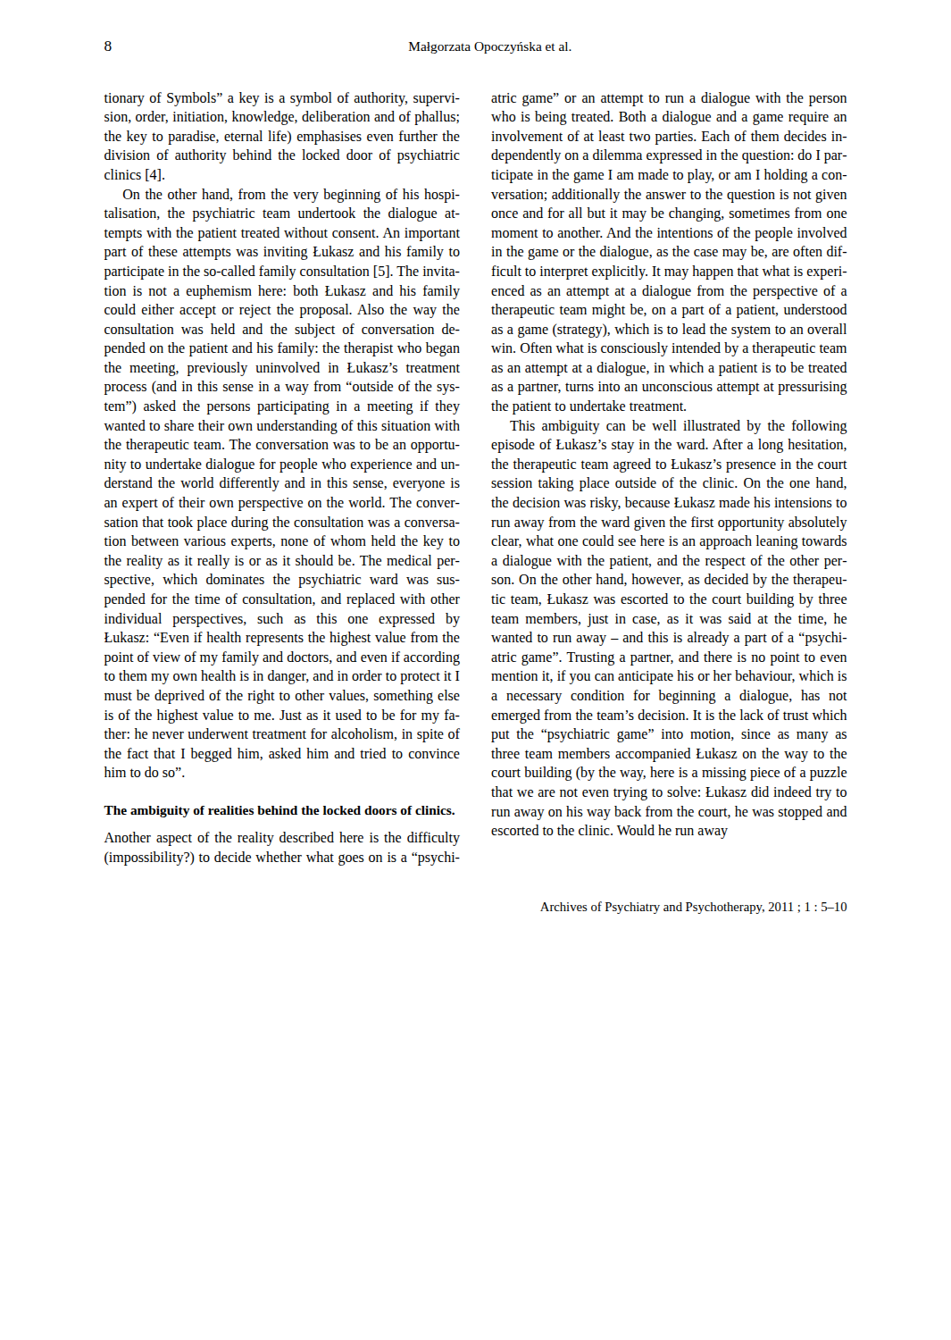8 Małgorzata Opoczyńska et al.
tionary of Symbols” a key is a symbol of authority, supervision, order, initiation, knowledge, deliberation and of phallus; the key to paradise, eternal life) emphasises even further the division of authority behind the locked door of psychiatric clinics [4].
On the other hand, from the very beginning of his hospitalisation, the psychiatric team undertook the dialogue attempts with the patient treated without consent. An important part of these attempts was inviting Łukasz and his family to participate in the so-called family consultation [5]. The invitation is not a euphemism here: both Łukasz and his family could either accept or reject the proposal. Also the way the consultation was held and the subject of conversation depended on the patient and his family: the therapist who began the meeting, previously uninvolved in Łukasz’s treatment process (and in this sense in a way from “outside of the system”) asked the persons participating in a meeting if they wanted to share their own understanding of this situation with the therapeutic team. The conversation was to be an opportunity to undertake dialogue for people who experience and understand the world differently and in this sense, everyone is an expert of their own perspective on the world. The conversation that took place during the consultation was a conversation between various experts, none of whom held the key to the reality as it really is or as it should be. The medical perspective, which dominates the psychiatric ward was suspended for the time of consultation, and replaced with other individual perspectives, such as this one expressed by Łukasz: “Even if health represents the highest value from the point of view of my family and doctors, and even if according to them my own health is in danger, and in order to protect it I must be deprived of the right to other values, something else is of the highest value to me. Just as it used to be for my father: he never underwent treatment for alcoholism, in spite of the fact that I begged him, asked him and tried to convince him to do so”.
The ambiguity of realities behind the locked doors of clinics.
Another aspect of the reality described here is the difficulty (impossibility?) to decide whether what goes on is a “psychiatric game” or an attempt to run a dialogue with the person who is being treated. Both a dialogue and a game require an involvement of at least two parties. Each of them decides independently on a dilemma expressed in the question: do I participate in the game I am made to play, or am I holding a conversation; additionally the answer to the question is not given once and for all but it may be changing, sometimes from one moment to another. And the intentions of the people involved in the game or the dialogue, as the case may be, are often difficult to interpret explicitly. It may happen that what is experienced as an attempt at a dialogue from the perspective of a therapeutic team might be, on a part of a patient, understood as a game (strategy), which is to lead the system to an overall win. Often what is consciously intended by a therapeutic team as an attempt at a dialogue, in which a patient is to be treated as a partner, turns into an unconscious attempt at pressurising the patient to undertake treatment.
This ambiguity can be well illustrated by the following episode of Łukasz’s stay in the ward. After a long hesitation, the therapeutic team agreed to Łukasz’s presence in the court session taking place outside of the clinic. On the one hand, the decision was risky, because Łukasz made his intensions to run away from the ward given the first opportunity absolutely clear, what one could see here is an approach leaning towards a dialogue with the patient, and the respect of the other person. On the other hand, however, as decided by the therapeutic team, Łukasz was escorted to the court building by three team members, just in case, as it was said at the time, he wanted to run away – and this is already a part of a “psychiatric game”. Trusting a partner, and there is no point to even mention it, if you can anticipate his or her behaviour, which is a necessary condition for beginning a dialogue, has not emerged from the team’s decision. It is the lack of trust which put the “psychiatric game” into motion, since as many as three team members accompanied Łukasz on the way to the court building (by the way, here is a missing piece of a puzzle that we are not even trying to solve: Łukasz did indeed try to run away on his way back from the court, he was stopped and escorted to the clinic. Would he run away
Archives of Psychiatry and Psychotherapy, 2011 ; 1 : 5–10